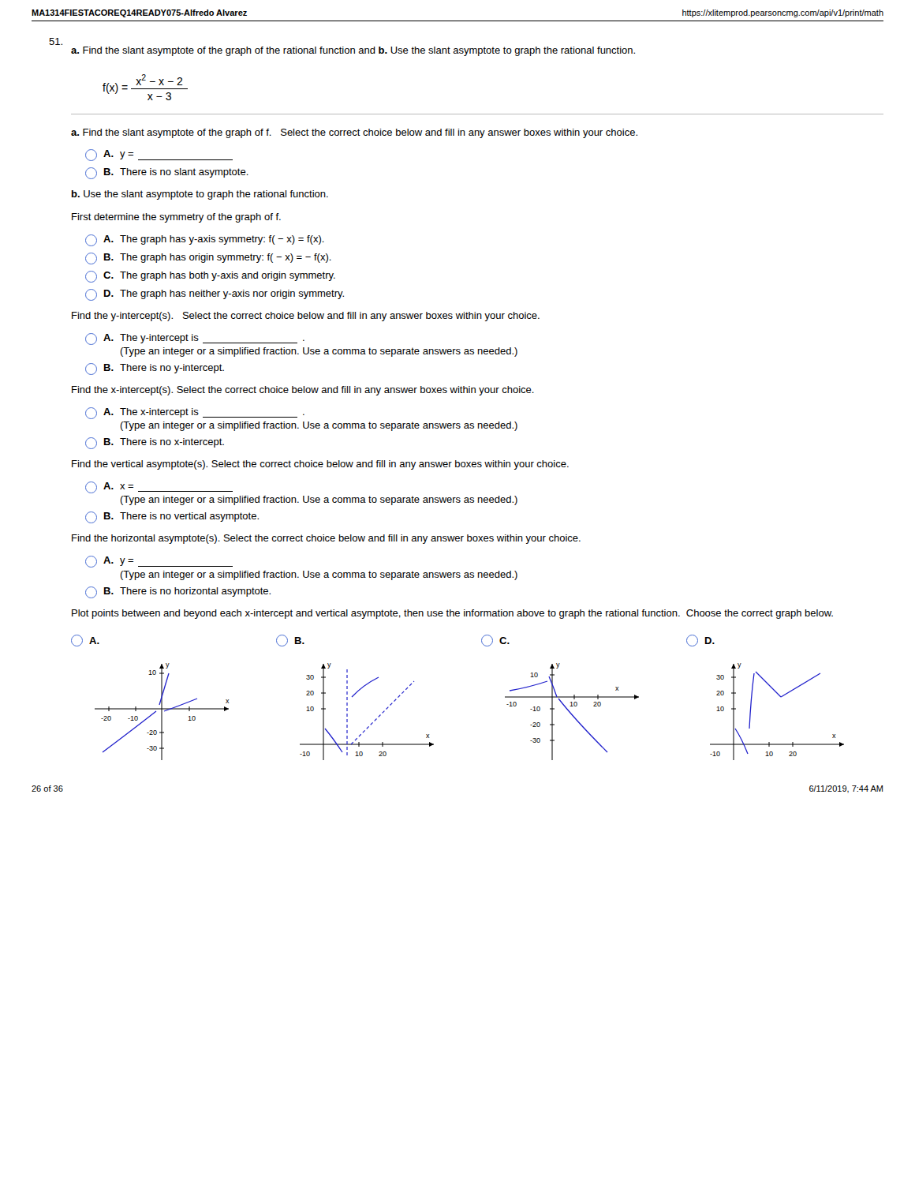MA1314FIESTACOREQ14READY075-Alfredo Alvarez
https://xlitemprod.pearsoncmg.com/api/v1/print/math
51.
a. Find the slant asymptote of the graph of the rational function and b. Use the slant asymptote to graph the rational function.
f(x) = x2 − x − 2 x − 3
a. Find the slant asymptote of the graph of f. Select the correct choice below and fill in any answer boxes within your choice.
A.
y =
B.
There is no slant asymptote.
b. Use the slant asymptote to graph the rational function.
First determine the symmetry of the graph of f.
A.
The graph has y-axis symmetry: f( − x) = f(x).
B.
The graph has origin symmetry: f( − x) = − f(x).
C.
The graph has both y-axis and origin symmetry.
D.
The graph has neither y-axis nor origin symmetry.
Find the y-intercept(s). Select the correct choice below and fill in any answer boxes within your choice.
A.
The y-intercept is . (Type an integer or a simplified fraction. Use a comma to separate answers as needed.)
B.
There is no y-intercept.
Find the x-intercept(s). Select the correct choice below and fill in any answer boxes within your choice.
A.
The x-intercept is . (Type an integer or a simplified fraction. Use a comma to separate answers as needed.)
B.
There is no x-intercept.
Find the vertical asymptote(s). Select the correct choice below and fill in any answer boxes within your choice.
A.
x = (Type an integer or a simplified fraction. Use a comma to separate answers as needed.)
B.
There is no vertical asymptote.
Find the horizontal asymptote(s). Select the correct choice below and fill in any answer boxes within your choice.
A.
y = (Type an integer or a simplified fraction. Use a comma to separate answers as needed.)
B.
There is no horizontal asymptote.
Plot points between and beyond each x-intercept and vertical asymptote, then use the information above to graph the rational function. Choose the correct graph below.
A.
y x -20 -10 10 10 -20 -30
B.
y x 30 20 10 -10 10 20
C.
y x 10 -10 -10 -20 -30 10 20
D.
y x 30 20 10 -10 10 20
26 of 36
6/11/2019, 7:44 AM